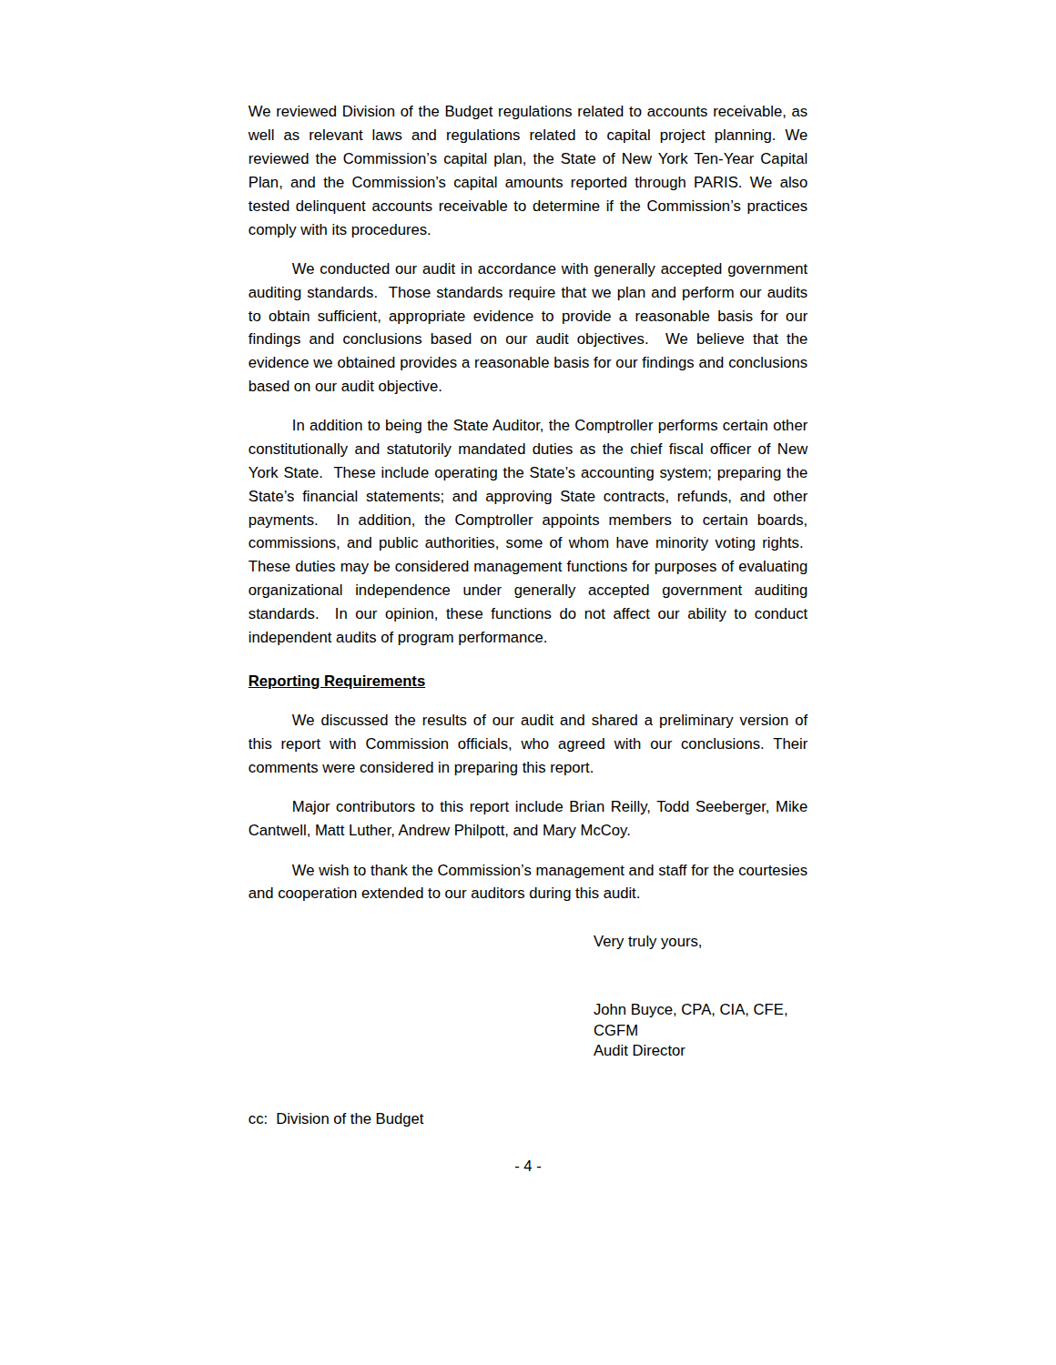We reviewed Division of the Budget regulations related to accounts receivable, as well as relevant laws and regulations related to capital project planning. We reviewed the Commission’s capital plan, the State of New York Ten-Year Capital Plan, and the Commission’s capital amounts reported through PARIS. We also tested delinquent accounts receivable to determine if the Commission’s practices comply with its procedures.
We conducted our audit in accordance with generally accepted government auditing standards. Those standards require that we plan and perform our audits to obtain sufficient, appropriate evidence to provide a reasonable basis for our findings and conclusions based on our audit objectives. We believe that the evidence we obtained provides a reasonable basis for our findings and conclusions based on our audit objective.
In addition to being the State Auditor, the Comptroller performs certain other constitutionally and statutorily mandated duties as the chief fiscal officer of New York State. These include operating the State’s accounting system; preparing the State’s financial statements; and approving State contracts, refunds, and other payments. In addition, the Comptroller appoints members to certain boards, commissions, and public authorities, some of whom have minority voting rights. These duties may be considered management functions for purposes of evaluating organizational independence under generally accepted government auditing standards. In our opinion, these functions do not affect our ability to conduct independent audits of program performance.
Reporting Requirements
We discussed the results of our audit and shared a preliminary version of this report with Commission officials, who agreed with our conclusions. Their comments were considered in preparing this report.
Major contributors to this report include Brian Reilly, Todd Seeberger, Mike Cantwell, Matt Luther, Andrew Philpott, and Mary McCoy.
We wish to thank the Commission’s management and staff for the courtesies and cooperation extended to our auditors during this audit.
Very truly yours,
John Buyce, CPA, CIA, CFE, CGFM
Audit Director
cc: Division of the Budget
- 4 -